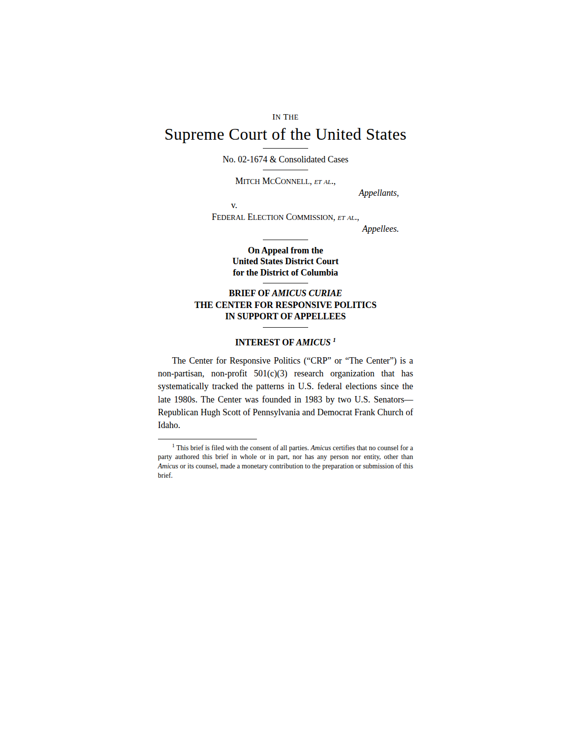IN THE
Supreme Court of the United States
No. 02-1674 & Consolidated Cases
MITCH MCCONNELL, et al.,
Appellants,
v.
FEDERAL ELECTION COMMISSION, et al.,
Appellees.
On Appeal from the
United States District Court
for the District of Columbia
BRIEF OF AMICUS CURIAE
THE CENTER FOR RESPONSIVE POLITICS
IN SUPPORT OF APPELLEES
INTEREST OF AMICUS 1
The Center for Responsive Politics (“CRP” or “The Center”) is a non-partisan, non-profit 501(c)(3) research organization that has systematically tracked the patterns in U.S. federal elections since the late 1980s. The Center was founded in 1983 by two U.S. Senators—Republican Hugh Scott of Pennsylvania and Democrat Frank Church of Idaho.
1 This brief is filed with the consent of all parties. Amicus certifies that no counsel for a party authored this brief in whole or in part, nor has any person nor entity, other than Amicus or its counsel, made a monetary contribution to the preparation or submission of this brief.